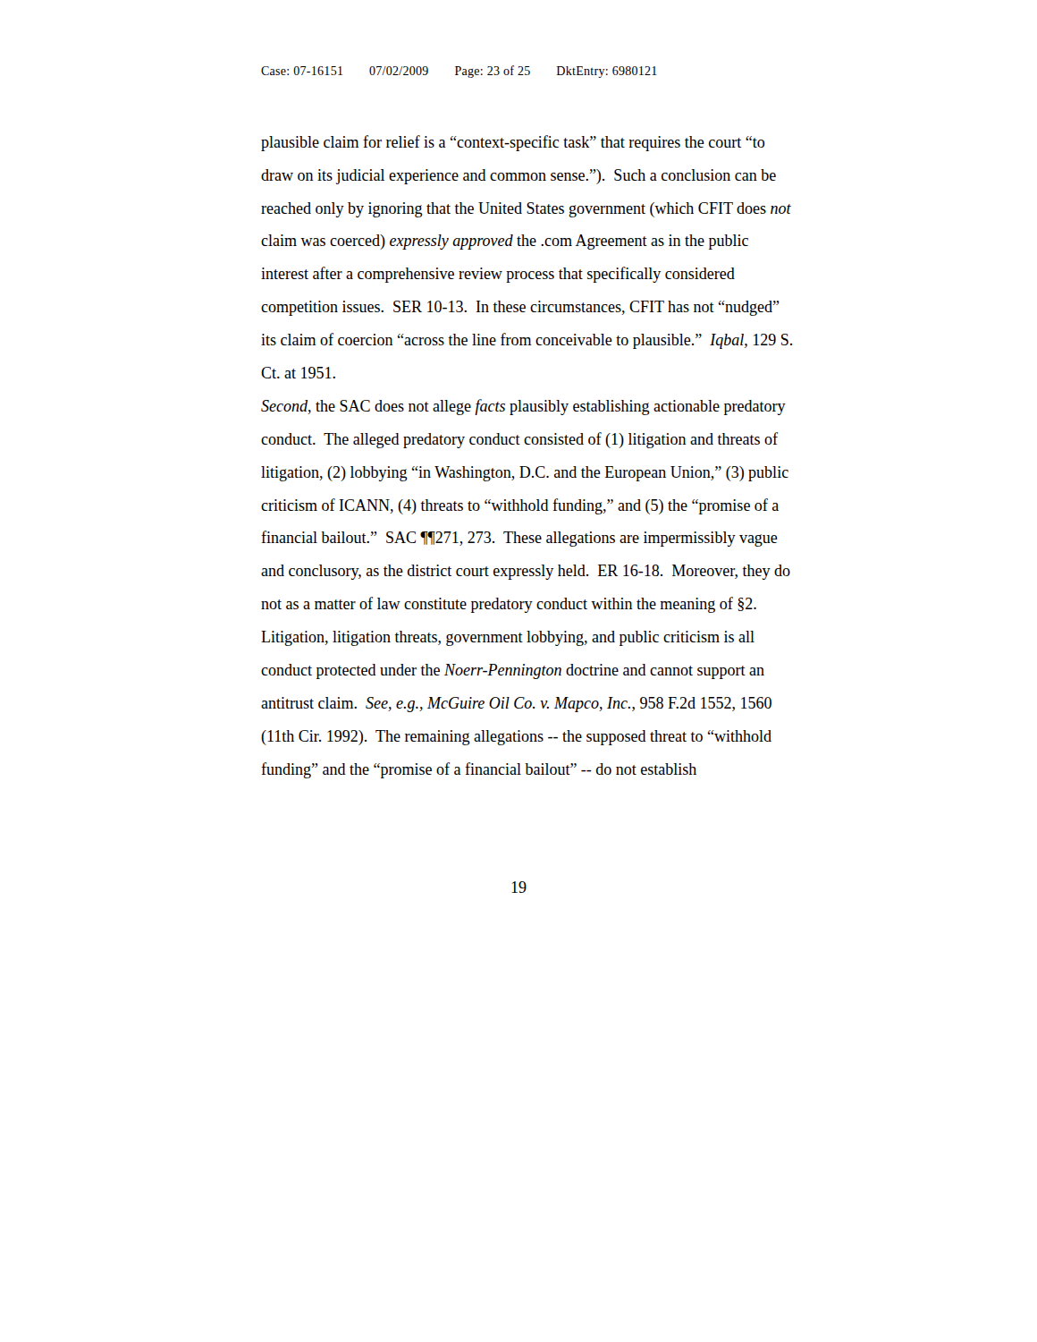Case: 07-1615107/02/2009 Page: 23 of 25 DktEntry: 6980121
plausible claim for relief is a “context-specific task” that requires the court “to draw on its judicial experience and common sense.”). Such a conclusion can be reached only by ignoring that the United States government (which CFIT does not claim was coerced) expressly approved the .com Agreement as in the public interest after a comprehensive review process that specifically considered competition issues. SER 10-13. In these circumstances, CFIT has not “nudged” its claim of coercion “across the line from conceivable to plausible.” Iqbal, 129 S. Ct. at 1951.
Second, the SAC does not allege facts plausibly establishing actionable predatory conduct. The alleged predatory conduct consisted of (1) litigation and threats of litigation, (2) lobbying “in Washington, D.C. and the European Union,” (3) public criticism of ICANN, (4) threats to “withhold funding,” and (5) the “promise of a financial bailout.” SAC ¶¶271, 273. These allegations are impermissibly vague and conclusory, as the district court expressly held. ER 16-18. Moreover, they do not as a matter of law constitute predatory conduct within the meaning of §2. Litigation, litigation threats, government lobbying, and public criticism is all conduct protected under the Noerr-Pennington doctrine and cannot support an antitrust claim. See, e.g., McGuire Oil Co. v. Mapco, Inc., 958 F.2d 1552, 1560 (11th Cir. 1992). The remaining allegations -- the supposed threat to “withhold funding” and the “promise of a financial bailout” -- do not establish
19